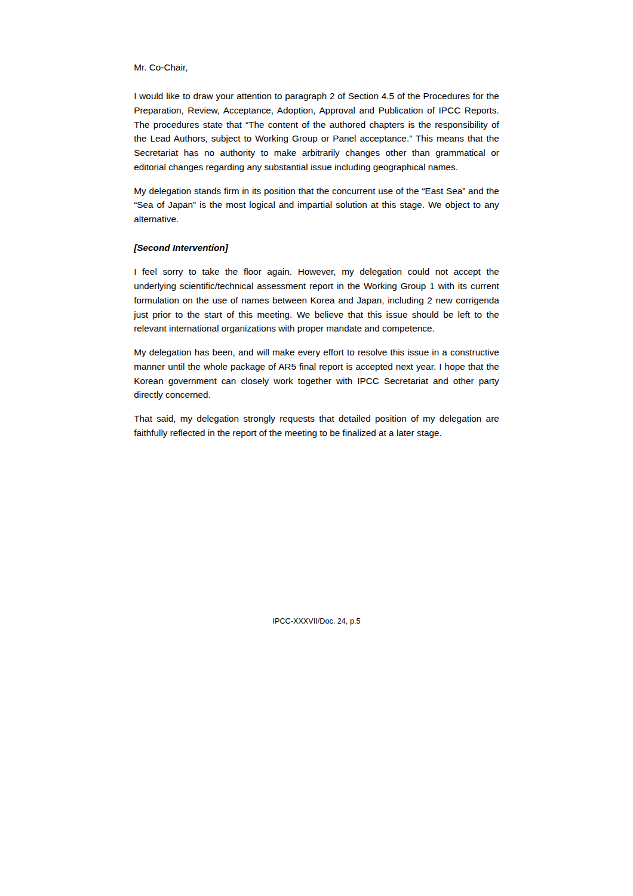Mr. Co-Chair,
I would like to draw your attention to paragraph 2 of Section 4.5 of the Procedures for the Preparation, Review, Acceptance, Adoption, Approval and Publication of IPCC Reports. The procedures state that “The content of the authored chapters is the responsibility of the Lead Authors, subject to Working Group or Panel acceptance.” This means that the Secretariat has no authority to make arbitrarily changes other than grammatical or editorial changes regarding any substantial issue including geographical names.
My delegation stands firm in its position that the concurrent use of the “East Sea” and the “Sea of Japan” is the most logical and impartial solution at this stage. We object to any alternative.
[Second Intervention]
I feel sorry to take the floor again. However, my delegation could not accept the underlying scientific/technical assessment report in the Working Group 1 with its current formulation on the use of names between Korea and Japan, including 2 new corrigenda just prior to the start of this meeting. We believe that this issue should be left to the relevant international organizations with proper mandate and competence.
My delegation has been, and will make every effort to resolve this issue in a constructive manner until the whole package of AR5 final report is accepted next year. I hope that the Korean government can closely work together with IPCC Secretariat and other party directly concerned.
That said, my delegation strongly requests that detailed position of my delegation are faithfully reflected in the report of the meeting to be finalized at a later stage.
IPCC-XXXVII/Doc. 24, p.5